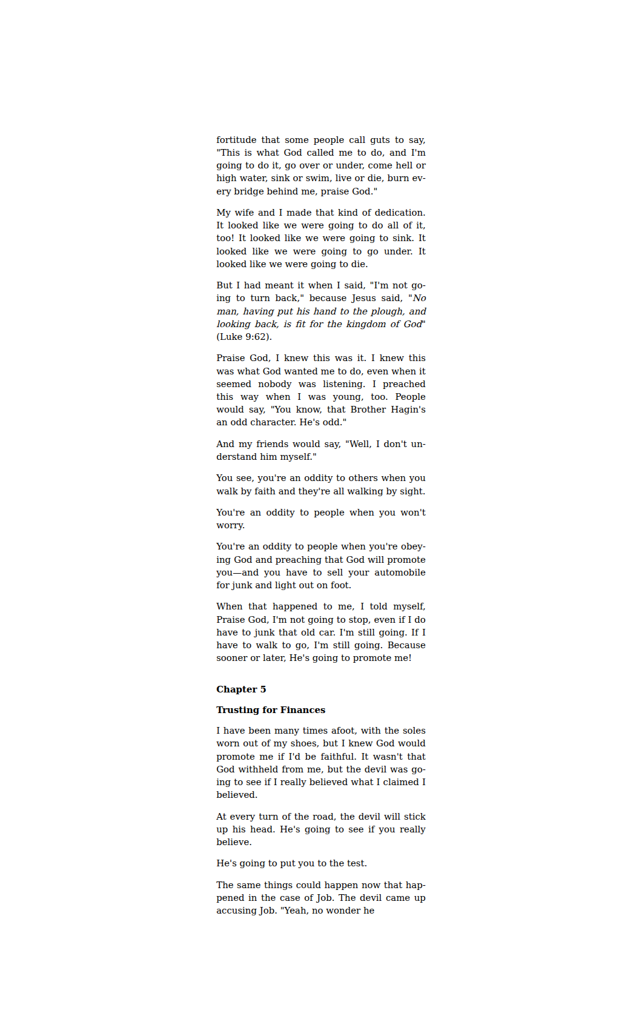fortitude that some people call guts to say, "This is what God called me to do, and I'm going to do it, go over or under, come hell or high water, sink or swim, live or die, burn every bridge behind me, praise God."
My wife and I made that kind of dedication. It looked like we were going to do all of it, too! It looked like we were going to sink. It looked like we were going to go under. It looked like we were going to die.
But I had meant it when I said, "I'm not going to turn back," because Jesus said, "No man, having put his hand to the plough, and looking back, is fit for the kingdom of God" (Luke 9:62).
Praise God, I knew this was it. I knew this was what God wanted me to do, even when it seemed nobody was listening. I preached this way when I was young, too. People would say, "You know, that Brother Hagin's an odd character. He's odd."
And my friends would say, "Well, I don't understand him myself."
You see, you're an oddity to others when you walk by faith and they're all walking by sight.
You're an oddity to people when you won't worry.
You're an oddity to people when you're obeying God and preaching that God will promote you—and you have to sell your automobile for junk and light out on foot.
When that happened to me, I told myself, Praise God, I'm not going to stop, even if I do have to junk that old car. I'm still going. If I have to walk to go, I'm still going. Because sooner or later, He's going to promote me!
Chapter 5
Trusting for Finances
I have been many times afoot, with the soles worn out of my shoes, but I knew God would promote me if I'd be faithful. It wasn't that God withheld from me, but the devil was going to see if I really believed what I claimed I believed.
At every turn of the road, the devil will stick up his head. He's going to see if you really believe.
He's going to put you to the test.
The same things could happen now that happened in the case of Job. The devil came up accusing Job. "Yeah, no wonder he